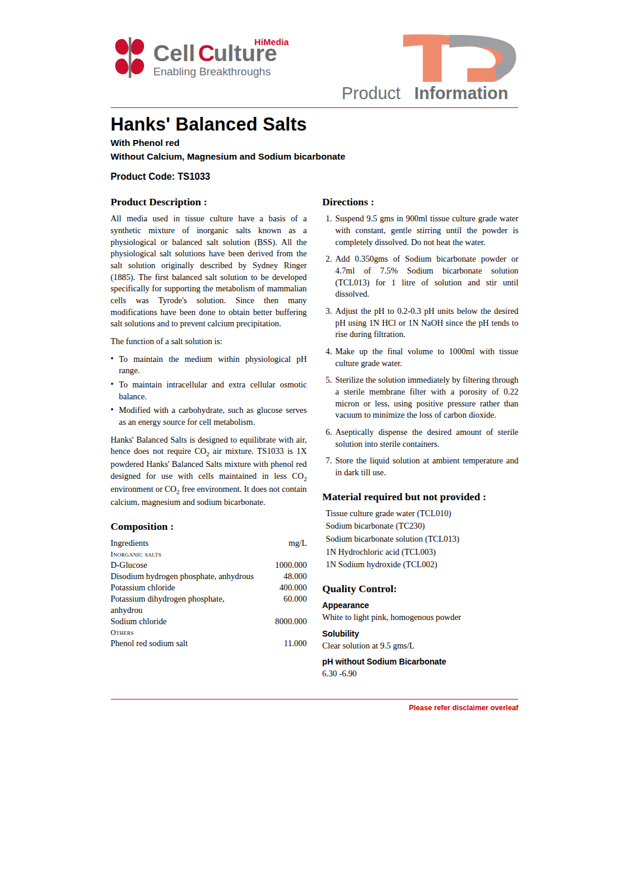Cell C ulture HiMedia Enabling Breakthroughs
Product Information
Hanks' Balanced Salts
With Phenol red
Without Calcium, Magnesium and Sodium bicarbonate
Product Code: TS1033
Product Description :
All media used in tissue culture have a basis of a synthetic mixture of inorganic salts known as a physiological or balanced salt solution (BSS). All the physiological salt solutions have been derived from the salt solution originally described by Sydney Ringer (1885). The first balanced salt solution to be developed specifically for supporting the metabolism of mammalian cells was Tyrode's solution. Since then many modifications have been done to obtain better buffering salt solutions and to prevent calcium precipitation.
The function of a salt solution is:
To maintain the medium within physiological pH range.
To maintain intracellular and extra cellular osmotic balance.
Modified with a carbohydrate, such as glucose serves as an energy source for cell metabolism.
Hanks' Balanced Salts is designed to equilibrate with air, hence does not require CO2 air mixture. TS1033 is 1X powdered Hanks' Balanced Salts mixture with phenol red designed for use with cells maintained in less CO2 environment or CO2 free environment. It does not contain calcium, magnesium and sodium bicarbonate.
Composition :
| Ingredients | mg/L |
| --- | --- |
| Inorganic salts |
| D-Glucose | 1000.000 |
| Disodium hydrogen phosphate, anhydrous | 48.000 |
| Potassium chloride | 400.000 |
| Potassium dihydrogen phosphate, | 60.000 |
| anhydrou | |
| Sodium chloride | 8000.000 |
| Others |
| Phenol red sodium salt | 11.000 |
Directions :
Suspend 9.5 gms in 900ml tissue culture grade water with constant, gentle stirring until the powder is completely dissolved. Do not heat the water.
Add 0.350gms of Sodium bicarbonate powder or 4.7ml of 7.5% Sodium bicarbonate solution (TCL013) for 1 litre of solution and stir until dissolved.
Adjust the pH to 0.2-0.3 pH units below the desired pH using 1N HCl or 1N NaOH since the pH tends to rise during filtration.
Make up the final volume to 1000ml with tissue culture grade water.
Sterilize the solution immediately by filtering through a sterile membrane filter with a porosity of 0.22 micron or less, using positive pressure rather than vacuum to minimize the loss of carbon dioxide.
Aseptically dispense the desired amount of sterile solution into sterile containers.
Store the liquid solution at ambient temperature and in dark till use.
Material required but not provided :
Tissue culture grade water (TCL010)
Sodium bicarbonate (TC230)
Sodium bicarbonate solution (TCL013)
1N Hydrochloric acid (TCL003)
1N Sodium hydroxide (TCL002)
Quality Control:
Appearance
White to light pink, homogenous powder
Solubility
Clear solution at 9.5 gms/L
pH without Sodium Bicarbonate
6.30 -6.90
Please refer disclaimer overleaf